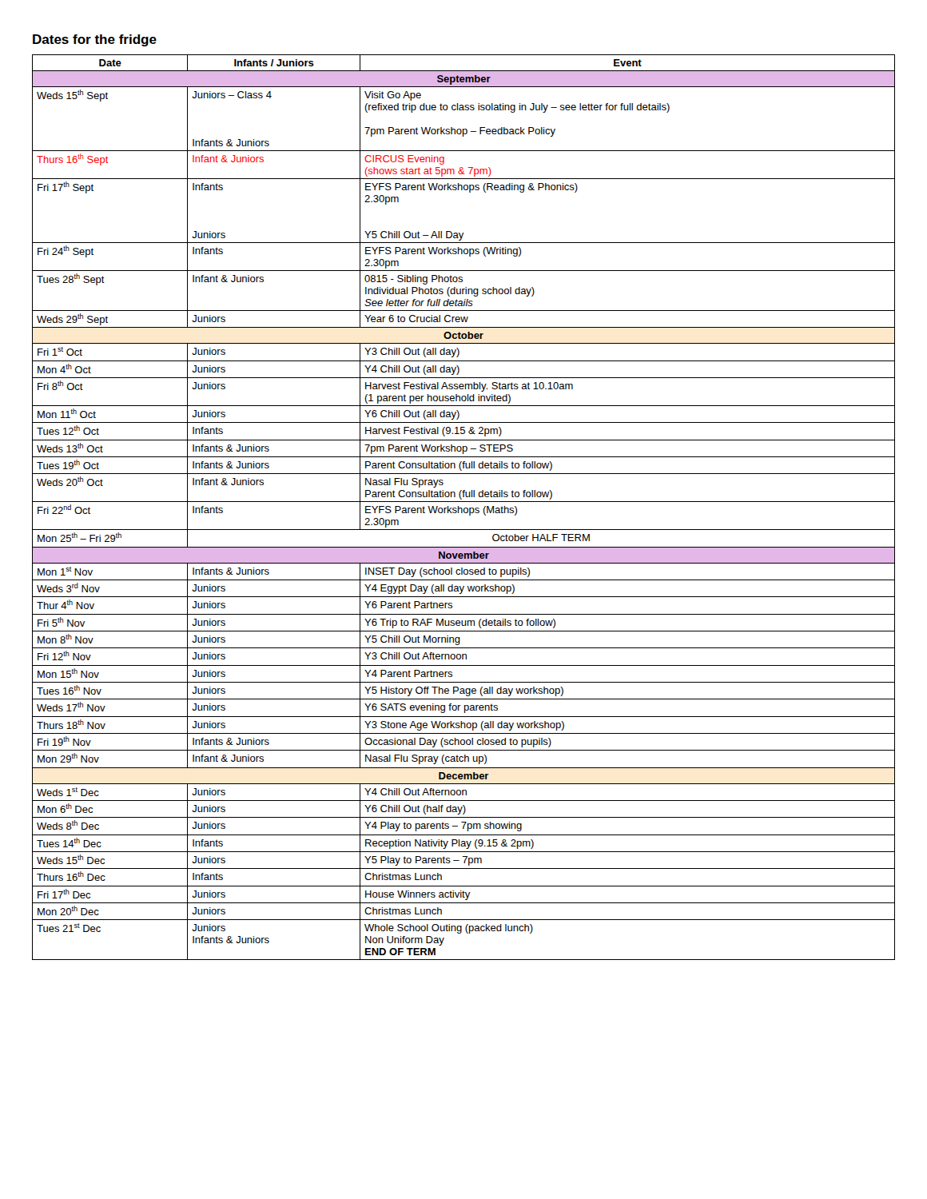Dates for the fridge
| Date | Infants / Juniors | Event |
| --- | --- | --- |
| September |
| Weds 15 th Sept | Juniors – Class 4 Infants & Juniors | Visit Go Ape (refixed trip due to class isolating in July – see letter for full details) 7pm Parent Workshop – Feedback Policy |
| Thurs 16 th Sept | Infant & Juniors | CIRCUS Evening (shows start at 5pm & 7pm) |
| Fri 17 th Sept | Infants Juniors | EYFS Parent Workshops (Reading & Phonics) 2.30pm Y5 Chill Out – All Day |
| Fri 24 th Sept | Infants | EYFS Parent Workshops (Writing) 2.30pm |
| Tues 28 th Sept | Infant & Juniors | 0815 - Sibling Photos Individual Photos (during school day) See letter for full details |
| Weds 29 th Sept | Juniors | Year 6 to Crucial Crew |
| October |
| Fri 1 st Oct | Juniors | Y3 Chill Out (all day) |
| Mon 4 th Oct | Juniors | Y4 Chill Out (all day) |
| Fri 8 th Oct | Juniors | Harvest Festival Assembly. Starts at 10.10am (1 parent per household invited) |
| Mon 11 th Oct | Juniors | Y6 Chill Out (all day) |
| Tues 12 th Oct | Infants | Harvest Festival (9.15 & 2pm) |
| Weds 13 th Oct | Infants & Juniors | 7pm Parent Workshop – STEPS |
| Tues 19 th Oct | Infants & Juniors | Parent Consultation (full details to follow) |
| Weds 20 th Oct | Infant & Juniors | Nasal Flu Sprays Parent Consultation (full details to follow) |
| Fri 22 nd Oct | Infants | EYFS Parent Workshops (Maths) 2.30pm |
| Mon 25 th – Fri 29 th | October HALF TERM |
| November |
| Mon 1 st Nov | Infants & Juniors | INSET Day (school closed to pupils) |
| Weds 3 rd Nov | Juniors | Y4 Egypt Day (all day workshop) |
| Thur 4 th Nov | Juniors | Y6 Parent Partners |
| Fri 5 th Nov | Juniors | Y6 Trip to RAF Museum (details to follow) |
| Mon 8 th Nov | Juniors | Y5 Chill Out Morning |
| Fri 12 th Nov | Juniors | Y3 Chill Out Afternoon |
| Mon 15 th Nov | Juniors | Y4 Parent Partners |
| Tues 16 th Nov | Juniors | Y5 History Off The Page (all day workshop) |
| Weds 17 th Nov | Juniors | Y6 SATS evening for parents |
| Thurs 18 th Nov | Juniors | Y3 Stone Age Workshop (all day workshop) |
| Fri 19 th Nov | Infants & Juniors | Occasional Day (school closed to pupils) |
| Mon 29 th Nov | Infant & Juniors | Nasal Flu Spray (catch up) |
| December |
| Weds 1 st Dec | Juniors | Y4 Chill Out Afternoon |
| Mon 6 th Dec | Juniors | Y6 Chill Out (half day) |
| Weds 8 th Dec | Juniors | Y4 Play to parents – 7pm showing |
| Tues 14 th Dec | Infants | Reception Nativity Play (9.15 & 2pm) |
| Weds 15 th Dec | Juniors | Y5 Play to Parents – 7pm |
| Thurs 16 th Dec | Infants | Christmas Lunch |
| Fri 17 th Dec | Juniors | House Winners activity |
| Mon 20 th Dec | Juniors | Christmas Lunch |
| Tues 21 st Dec | Juniors Infants & Juniors | Whole School Outing (packed lunch) Non Uniform Day END OF TERM |